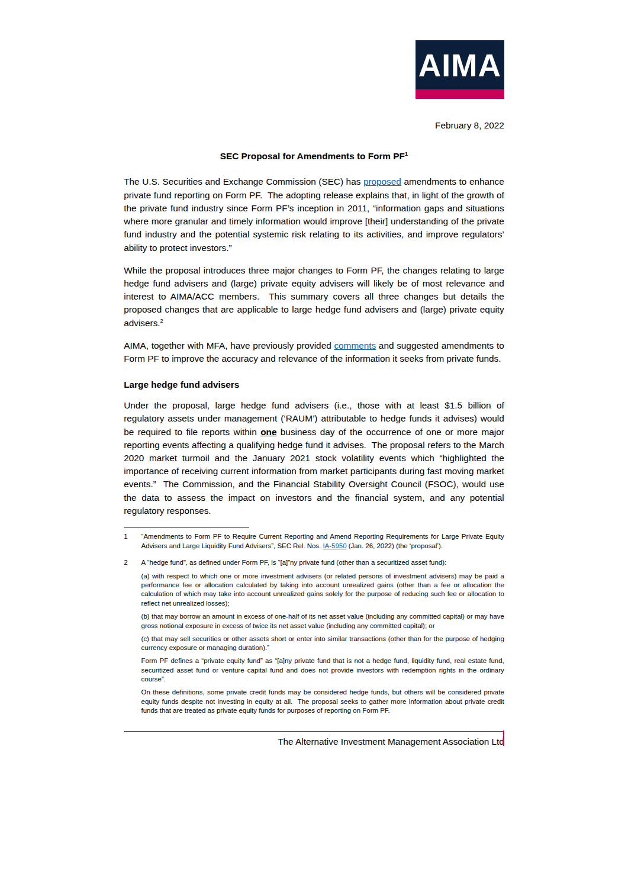AIMA
February 8, 2022
SEC Proposal for Amendments to Form PF1
The U.S. Securities and Exchange Commission (SEC) has proposed amendments to enhance private fund reporting on Form PF. The adopting release explains that, in light of the growth of the private fund industry since Form PF’s inception in 2011, “information gaps and situations where more granular and timely information would improve [their] understanding of the private fund industry and the potential systemic risk relating to its activities, and improve regulators’ ability to protect investors.”
While the proposal introduces three major changes to Form PF, the changes relating to large hedge fund advisers and (large) private equity advisers will likely be of most relevance and interest to AIMA/ACC members. This summary covers all three changes but details the proposed changes that are applicable to large hedge fund advisers and (large) private equity advisers.2
AIMA, together with MFA, have previously provided comments and suggested amendments to Form PF to improve the accuracy and relevance of the information it seeks from private funds.
Large hedge fund advisers
Under the proposal, large hedge fund advisers (i.e., those with at least $1.5 billion of regulatory assets under management (‘RAUM’) attributable to hedge funds it advises) would be required to file reports within one business day of the occurrence of one or more major reporting events affecting a qualifying hedge fund it advises. The proposal refers to the March 2020 market turmoil and the January 2021 stock volatility events which “highlighted the importance of receiving current information from market participants during fast moving market events.” The Commission, and the Financial Stability Oversight Council (FSOC), would use the data to assess the impact on investors and the financial system, and any potential regulatory responses.
1
“Amendments to Form PF to Require Current Reporting and Amend Reporting Requirements for Large Private Equity Advisers and Large Liquidity Fund Advisers”, SEC Rel. Nos. IA-5950 (Jan. 26, 2022) (the ‘proposal’).
2
A “hedge fund”, as defined under Form PF, is “[a]”ny private fund (other than a securitized asset fund):
(a) with respect to which one or more investment advisers (or related persons of investment advisers) may be paid a performance fee or allocation calculated by taking into account unrealized gains (other than a fee or allocation the calculation of which may take into account unrealized gains solely for the purpose of reducing such fee or allocation to reflect net unrealized losses);
(b) that may borrow an amount in excess of one-half of its net asset value (including any committed capital) or may have gross notional exposure in excess of twice its net asset value (including any committed capital); or
(c) that may sell securities or other assets short or enter into similar transactions (other than for the purpose of hedging currency exposure or managing duration).”
Form PF defines a “private equity fund” as “[a]ny private fund that is not a hedge fund, liquidity fund, real estate fund, securitized asset fund or venture capital fund and does not provide investors with redemption rights in the ordinary course”.
On these definitions, some private credit funds may be considered hedge funds, but others will be considered private equity funds despite not investing in equity at all. The proposal seeks to gather more information about private credit funds that are treated as private equity funds for purposes of reporting on Form PF.
The Alternative Investment Management Association Ltd